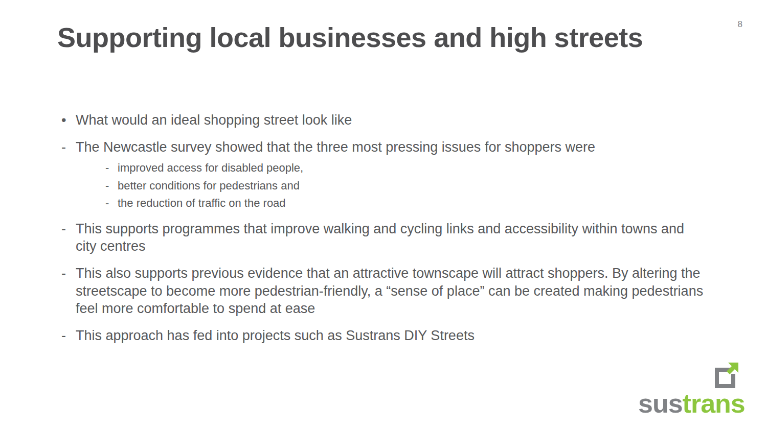8
Supporting local businesses and high streets
What would an ideal shopping street look like
The Newcastle survey showed that the three most pressing issues for shoppers were
improved access for disabled people,
better conditions for pedestrians and
the reduction of traffic on the road
This supports programmes that improve walking and cycling links and accessibility within towns and city centres
This also supports previous evidence that an attractive townscape will attract shoppers. By altering the streetscape to become more pedestrian-friendly, a “sense of place” can be created making pedestrians feel more comfortable to spend at ease
This approach has fed into projects such as Sustrans DIY Streets
sus trans